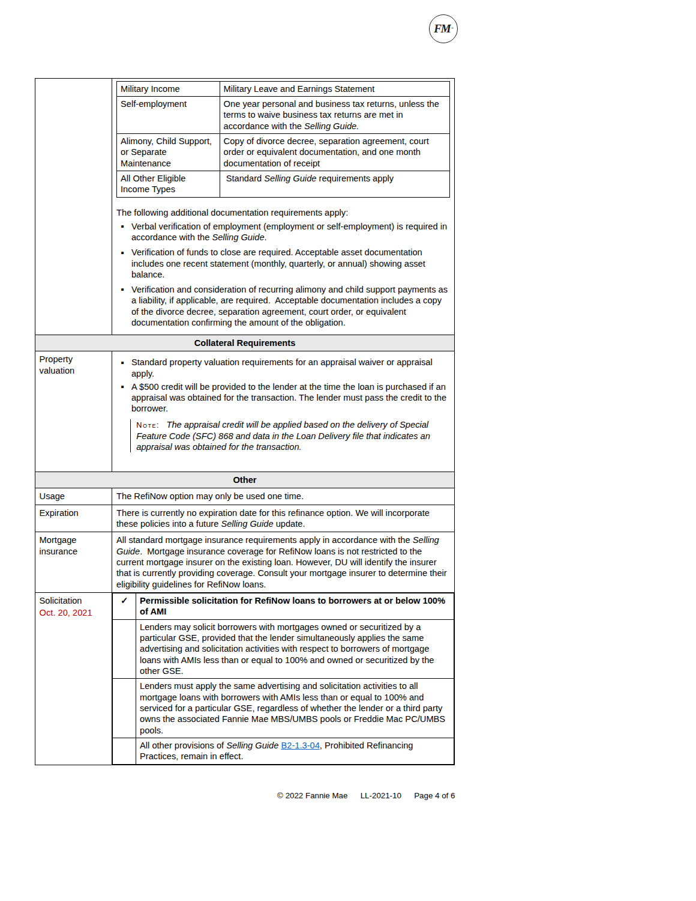FM®
| | / Military Income / Military Leave and Earnings Statement / / Self-employment / One year personal and business tax returns, unless the terms to waive business tax returns are met in accordance with the Selling Guide. / / Alimony, Child Support, or Separate Maintenance / Copy of divorce decree, separation agreement, court order or equivalent documentation, and one month documentation of receipt / / All Other Eligible Income Types / Standard Selling Guide requirements apply / The following additional documentation requirements apply: Verbal verification of employment (employment or self-employment) is required in accordance with the Selling Guide . Verification of funds to close are required. Acceptable asset documentation includes one recent statement (monthly, quarterly, or annual) showing asset balance. Verification and consideration of recurring alimony and child support payments as a liability, if applicable, are required. Acceptable documentation includes a copy of the divorce decree, separation agreement, court order, or equivalent documentation confirming the amount of the obligation. |
| Collateral Requirements |
| Property valuation | Standard property valuation requirements for an appraisal waiver or appraisal apply. A $500 credit will be provided to the lender at the time the loan is purchased if an appraisal was obtained for the transaction. The lender must pass the credit to the borrower. Note: The appraisal credit will be applied based on the delivery of Special Feature Code (SFC) 868 and data in the Loan Delivery file that indicates an appraisal was obtained for the transaction. |
| Other |
| Usage | The RefiNow option may only be used one time. |
| Expiration | There is currently no expiration date for this refinance option. We will incorporate these policies into a future Selling Guide update. |
| Mortgage insurance | All standard mortgage insurance requirements apply in accordance with the Selling Guide . Mortgage insurance coverage for RefiNow loans is not restricted to the current mortgage insurer on the existing loan. However, DU will identify the insurer that is currently providing coverage. Consult your mortgage insurer to determine their eligibility guidelines for RefiNow loans. |
| Solicitation Oct. 20, 2021 | / ✓ / Permissible solicitation for RefiNow loans to borrowers at or below 100% of AMI / / / Lenders may solicit borrowers with mortgages owned or securitized by a particular GSE, provided that the lender simultaneously applies the same advertising and solicitation activities with respect to borrowers of mortgage loans with AMIs less than or equal to 100% and owned or securitized by the other GSE. / / / Lenders must apply the same advertising and solicitation activities to all mortgage loans with borrowers with AMIs less than or equal to 100% and serviced for a particular GSE, regardless of whether the lender or a third party owns the associated Fannie Mae MBS/UMBS pools or Freddie Mac PC/UMBS pools. / / / All other provisions of Selling Guide B2-1.3-04 , Prohibited Refinancing Practices, remain in effect. / |
© 2022 Fannie Mae LL-2021-10 Page 4 of 6